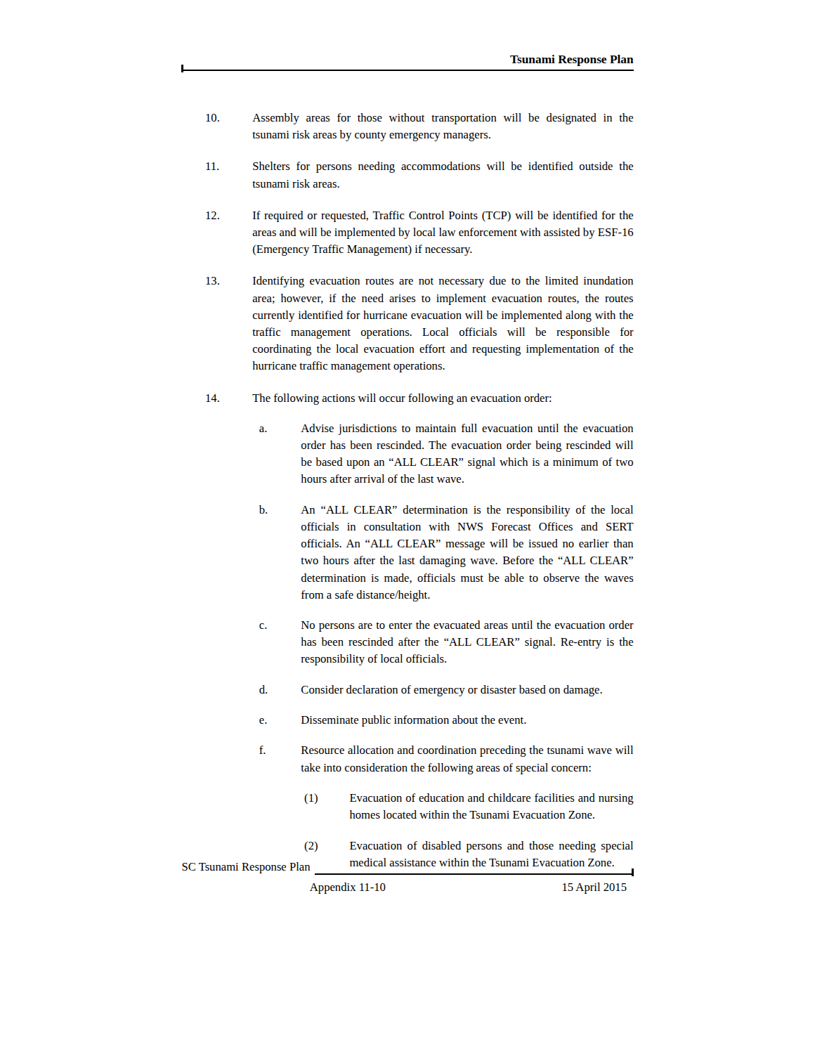Tsunami Response Plan
10. Assembly areas for those without transportation will be designated in the tsunami risk areas by county emergency managers.
11. Shelters for persons needing accommodations will be identified outside the tsunami risk areas.
12. If required or requested, Traffic Control Points (TCP) will be identified for the areas and will be implemented by local law enforcement with assisted by ESF-16 (Emergency Traffic Management) if necessary.
13. Identifying evacuation routes are not necessary due to the limited inundation area; however, if the need arises to implement evacuation routes, the routes currently identified for hurricane evacuation will be implemented along with the traffic management operations. Local officials will be responsible for coordinating the local evacuation effort and requesting implementation of the hurricane traffic management operations.
14. The following actions will occur following an evacuation order:
a. Advise jurisdictions to maintain full evacuation until the evacuation order has been rescinded. The evacuation order being rescinded will be based upon an “ALL CLEAR” signal which is a minimum of two hours after arrival of the last wave.
b. An “ALL CLEAR” determination is the responsibility of the local officials in consultation with NWS Forecast Offices and SERT officials. An “ALL CLEAR” message will be issued no earlier than two hours after the last damaging wave. Before the “ALL CLEAR” determination is made, officials must be able to observe the waves from a safe distance/height.
c. No persons are to enter the evacuated areas until the evacuation order has been rescinded after the “ALL CLEAR” signal. Re-entry is the responsibility of local officials.
d. Consider declaration of emergency or disaster based on damage.
e. Disseminate public information about the event.
f. Resource allocation and coordination preceding the tsunami wave will take into consideration the following areas of special concern:
(1) Evacuation of education and childcare facilities and nursing homes located within the Tsunami Evacuation Zone.
(2) Evacuation of disabled persons and those needing special medical assistance within the Tsunami Evacuation Zone.
SC Tsunami Response Plan
Appendix 11-10 15 April 2015